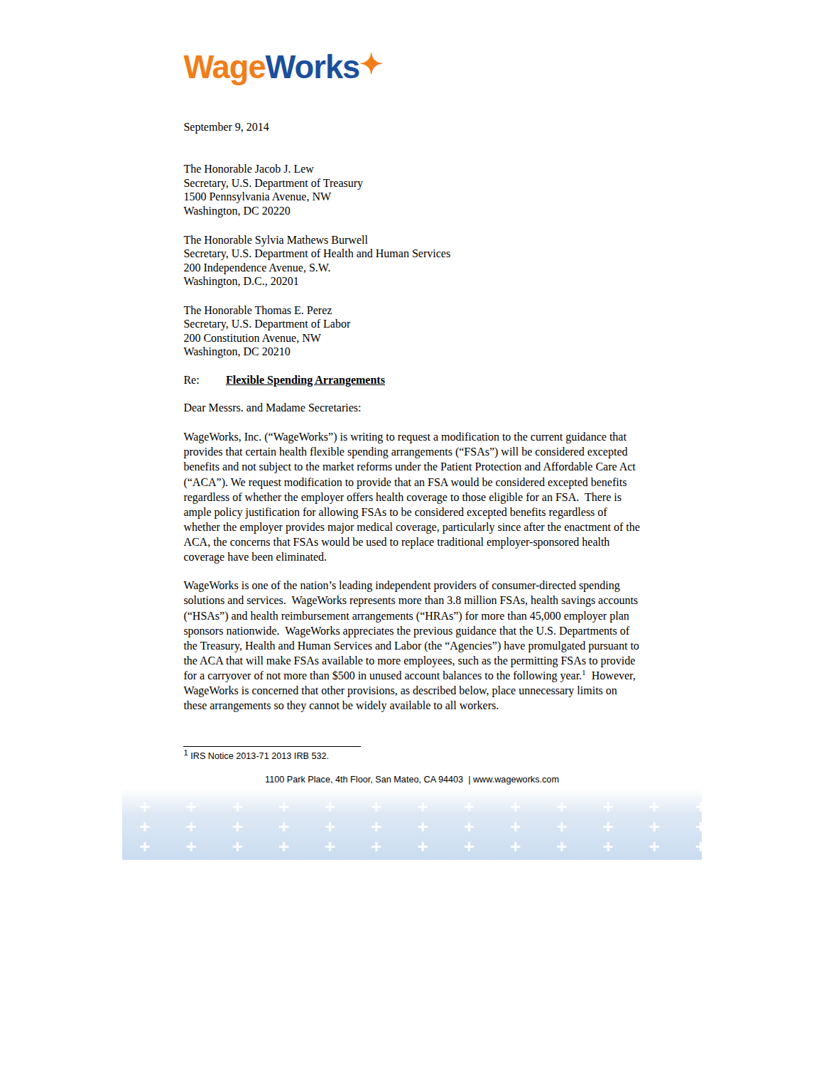Wage Works✦
September 9, 2014
The Honorable Jacob J. Lew
Secretary, U.S. Department of Treasury
1500 Pennsylvania Avenue, NW
Washington, DC 20220
The Honorable Sylvia Mathews Burwell
Secretary, U.S. Department of Health and Human Services
200 Independence Avenue, S.W.
Washington, D.C., 20201
The Honorable Thomas E. Perez
Secretary, U.S. Department of Labor
200 Constitution Avenue, NW
Washington, DC 20210
Re: Flexible Spending Arrangements
Dear Messrs. and Madame Secretaries:
WageWorks, Inc. (“WageWorks”) is writing to request a modification to the current guidance that provides that certain health flexible spending arrangements (“FSAs”) will be considered excepted benefits and not subject to the market reforms under the Patient Protection and Affordable Care Act (“ACA”). We request modification to provide that an FSA would be considered excepted benefits regardless of whether the employer offers health coverage to those eligible for an FSA. There is ample policy justification for allowing FSAs to be considered excepted benefits regardless of whether the employer provides major medical coverage, particularly since after the enactment of the ACA, the concerns that FSAs would be used to replace traditional employer-sponsored health coverage have been eliminated.
WageWorks is one of the nation’s leading independent providers of consumer-directed spending solutions and services. WageWorks represents more than 3.8 million FSAs, health savings accounts (“HSAs”) and health reimbursement arrangements (“HRAs”) for more than 45,000 employer plan sponsors nationwide. WageWorks appreciates the previous guidance that the U.S. Departments of the Treasury, Health and Human Services and Labor (the “Agencies”) have promulgated pursuant to the ACA that will make FSAs available to more employees, such as the permitting FSAs to provide for a carryover of not more than $500 in unused account balances to the following year.1 However, WageWorks is concerned that other provisions, as described below, place unnecessary limits on these arrangements so they cannot be widely available to all workers.
1 IRS Notice 2013-71 2013 IRB 532.
1100 Park Place, 4th Floor, San Mateo, CA 94403 | www.wageworks.com
+ + + + + + + + + + + + + + + +
+ + + + + + + + + + + + + + + +
+ + + + + + + + + + + + + + + +